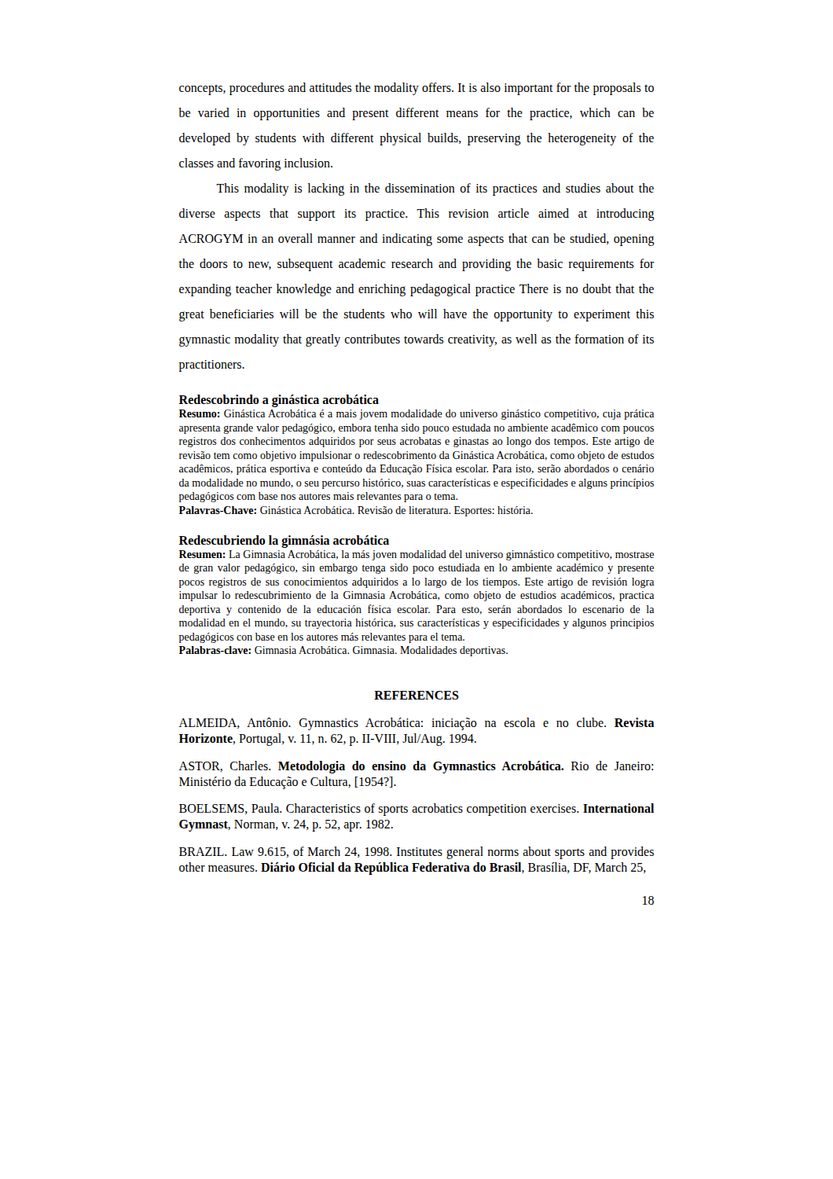concepts, procedures and attitudes the modality offers. It is also important for the proposals to be varied in opportunities and present different means for the practice, which can be developed by students with different physical builds, preserving the heterogeneity of the classes and favoring inclusion.
This modality is lacking in the dissemination of its practices and studies about the diverse aspects that support its practice. This revision article aimed at introducing ACROGYM in an overall manner and indicating some aspects that can be studied, opening the doors to new, subsequent academic research and providing the basic requirements for expanding teacher knowledge and enriching pedagogical practice There is no doubt that the great beneficiaries will be the students who will have the opportunity to experiment this gymnastic modality that greatly contributes towards creativity, as well as the formation of its practitioners.
Redescobrindo a ginástica acrobática
Resumo: Ginástica Acrobática é a mais jovem modalidade do universo ginástico competitivo, cuja prática apresenta grande valor pedagógico, embora tenha sido pouco estudada no ambiente acadêmico com poucos registros dos conhecimentos adquiridos por seus acrobatas e ginastas ao longo dos tempos. Este artigo de revisão tem como objetivo impulsionar o redescobrimento da Ginástica Acrobática, como objeto de estudos acadêmicos, prática esportiva e conteúdo da Educação Física escolar. Para isto, serão abordados o cenário da modalidade no mundo, o seu percurso histórico, suas características e especificidades e alguns princípios pedagógicos com base nos autores mais relevantes para o tema.
Palavras-Chave: Ginástica Acrobática. Revisão de literatura. Esportes: história.
Redescubriendo la gimnásia acrobática
Resumen: La Gimnasia Acrobática, la más joven modalidad del universo gimnástico competitivo, mostrase de gran valor pedagógico, sin embargo tenga sido poco estudiada en lo ambiente académico y presente pocos registros de sus conocimientos adquiridos a lo largo de los tiempos. Este artigo de revisión logra impulsar lo redescubrimiento de la Gimnasia Acrobática, como objeto de estudios académicos, practica deportiva y contenido de la educación física escolar. Para esto, serán abordados lo escenario de la modalidad en el mundo, su trayectoria histórica, sus características y especificidades y algunos principios pedagógicos con base en los autores más relevantes para el tema.
Palabras-clave: Gimnasia Acrobática. Gimnasia. Modalidades deportivas.
REFERENCES
ALMEIDA, Antônio. Gymnastics Acrobática: iniciação na escola e no clube. Revista Horizonte, Portugal, v. 11, n. 62, p. II-VIII, Jul/Aug. 1994.
ASTOR, Charles. Metodologia do ensino da Gymnastics Acrobática. Rio de Janeiro: Ministério da Educação e Cultura, [1954?].
BOELSEMS, Paula. Characteristics of sports acrobatics competition exercises. International Gymnast, Norman, v. 24, p. 52, apr. 1982.
BRAZIL. Law 9.615, of March 24, 1998. Institutes general norms about sports and provides other measures. Diário Oficial da República Federativa do Brasil, Brasília, DF, March 25,
18